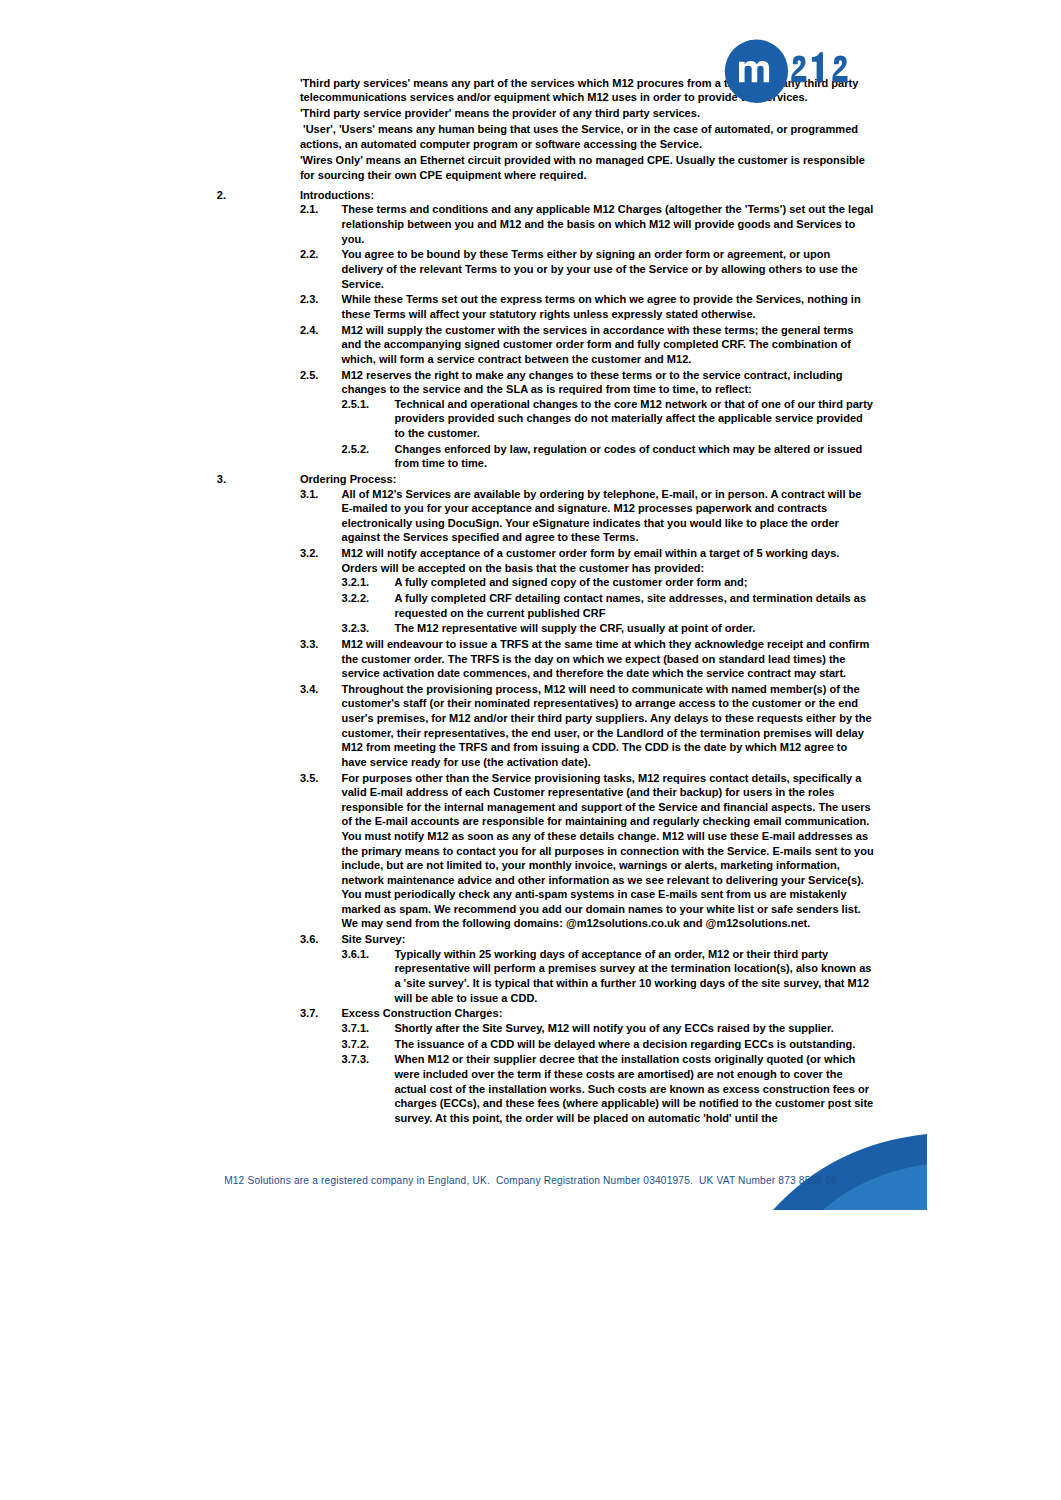'Third party services' means any part of the services which M12 procures from a third party any third party telecommunications services and/or equipment which M12 uses in order to provide the services.
'Third party service provider' means the provider of any third party services.
'User', 'Users' means any human being that uses the Service, or in the case of automated, or programmed actions, an automated computer program or software accessing the Service.
'Wires Only' means an Ethernet circuit provided with no managed CPE. Usually the customer is responsible for sourcing their own CPE equipment where required.
2. Introductions:
2.1. These terms and conditions and any applicable M12 Charges (altogether the 'Terms') set out the legal relationship between you and M12 and the basis on which M12 will provide goods and Services to you.
2.2. You agree to be bound by these Terms either by signing an order form or agreement, or upon delivery of the relevant Terms to you or by your use of the Service or by allowing others to use the Service.
2.3. While these Terms set out the express terms on which we agree to provide the Services, nothing in these Terms will affect your statutory rights unless expressly stated otherwise.
2.4. M12 will supply the customer with the services in accordance with these terms; the general terms and the accompanying signed customer order form and fully completed CRF. The combination of which, will form a service contract between the customer and M12.
2.5. M12 reserves the right to make any changes to these terms or to the service contract, including changes to the service and the SLA as is required from time to time, to reflect:
2.5.1. Technical and operational changes to the core M12 network or that of one of our third party providers provided such changes do not materially affect the applicable service provided to the customer.
2.5.2. Changes enforced by law, regulation or codes of conduct which may be altered or issued from time to time.
3. Ordering Process:
3.1. All of M12's Services are available by ordering by telephone, E-mail, or in person. A contract will be E-mailed to you for your acceptance and signature. M12 processes paperwork and contracts electronically using DocuSign. Your eSignature indicates that you would like to place the order against the Services specified and agree to these Terms.
3.2. M12 will notify acceptance of a customer order form by email within a target of 5 working days. Orders will be accepted on the basis that the customer has provided:
3.2.1. A fully completed and signed copy of the customer order form and;
3.2.2. A fully completed CRF detailing contact names, site addresses, and termination details as requested on the current published CRF
3.2.3. The M12 representative will supply the CRF, usually at point of order.
3.3. M12 will endeavour to issue a TRFS at the same time at which they acknowledge receipt and confirm the customer order. The TRFS is the day on which we expect (based on standard lead times) the service activation date commences, and therefore the date which the service contract may start.
3.4. Throughout the provisioning process, M12 will need to communicate with named member(s) of the customer's staff (or their nominated representatives) to arrange access to the customer or the end user's premises, for M12 and/or their third party suppliers. Any delays to these requests either by the customer, their representatives, the end user, or the Landlord of the termination premises will delay M12 from meeting the TRFS and from issuing a CDD. The CDD is the date by which M12 agree to have service ready for use (the activation date).
3.5. For purposes other than the Service provisioning tasks, M12 requires contact details, specifically a valid E-mail address of each Customer representative (and their backup) for users in the roles responsible for the internal management and support of the Service and financial aspects. The users of the E-mail accounts are responsible for maintaining and regularly checking email communication. You must notify M12 as soon as any of these details change. M12 will use these E-mail addresses as the primary means to contact you for all purposes in connection with the Service. E-mails sent to you include, but are not limited to, your monthly invoice, warnings or alerts, marketing information, network maintenance advice and other information as we see relevant to delivering your Service(s). You must periodically check any anti-spam systems in case E-mails sent from us are mistakenly marked as spam. We recommend you add our domain names to your white list or safe senders list. We may send from the following domains: @m12solutions.co.uk and @m12solutions.net.
3.6. Site Survey:
3.6.1. Typically within 25 working days of acceptance of an order, M12 or their third party representative will perform a premises survey at the termination location(s), also known as a 'site survey'. It is typical that within a further 10 working days of the site survey, that M12 will be able to issue a CDD.
3.7. Excess Construction Charges:
3.7.1. Shortly after the Site Survey, M12 will notify you of any ECCs raised by the supplier.
3.7.2. The issuance of a CDD will be delayed where a decision regarding ECCs is outstanding.
3.7.3. When M12 or their supplier decree that the installation costs originally quoted (or which were included over the term if these costs are amortised) are not enough to cover the actual cost of the installation works. Such costs are known as excess construction fees or charges (ECCs), and these fees (where applicable) will be notified to the customer post site survey. At this point, the order will be placed on automatic 'hold' until the
M12 Solutions are a registered company in England, UK. Company Registration Number 03401975. UK VAT Number 873 8568 66